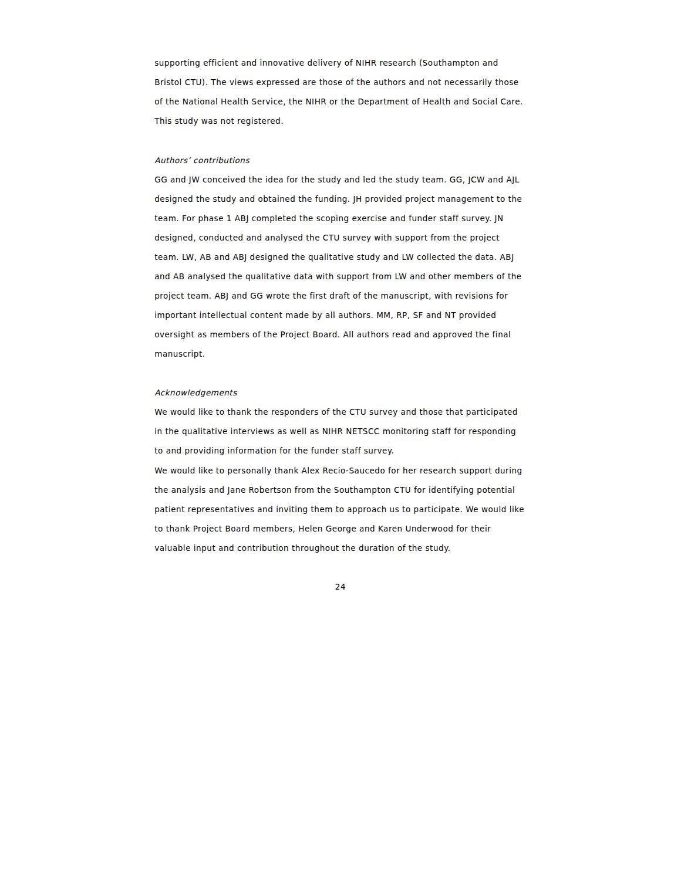supporting efficient and innovative delivery of NIHR research (Southampton and Bristol CTU). The views expressed are those of the authors and not necessarily those of the National Health Service, the NIHR or the Department of Health and Social Care. This study was not registered.
Authors’ contributions
GG and JW conceived the idea for the study and led the study team. GG, JCW and AJL designed the study and obtained the funding. JH provided project management to the team. For phase 1 ABJ completed the scoping exercise and funder staff survey. JN designed, conducted and analysed the CTU survey with support from the project team. LW, AB and ABJ designed the qualitative study and LW collected the data. ABJ and AB analysed the qualitative data with support from LW and other members of the project team. ABJ and GG wrote the first draft of the manuscript, with revisions for important intellectual content made by all authors. MM, RP, SF and NT provided oversight as members of the Project Board. All authors read and approved the final manuscript.
Acknowledgements
We would like to thank the responders of the CTU survey and those that participated in the qualitative interviews as well as NIHR NETSCC monitoring staff for responding to and providing information for the funder staff survey.
We would like to personally thank Alex Recio-Saucedo for her research support during the analysis and Jane Robertson from the Southampton CTU for identifying potential patient representatives and inviting them to approach us to participate. We would like to thank Project Board members, Helen George and Karen Underwood for their valuable input and contribution throughout the duration of the study.
24